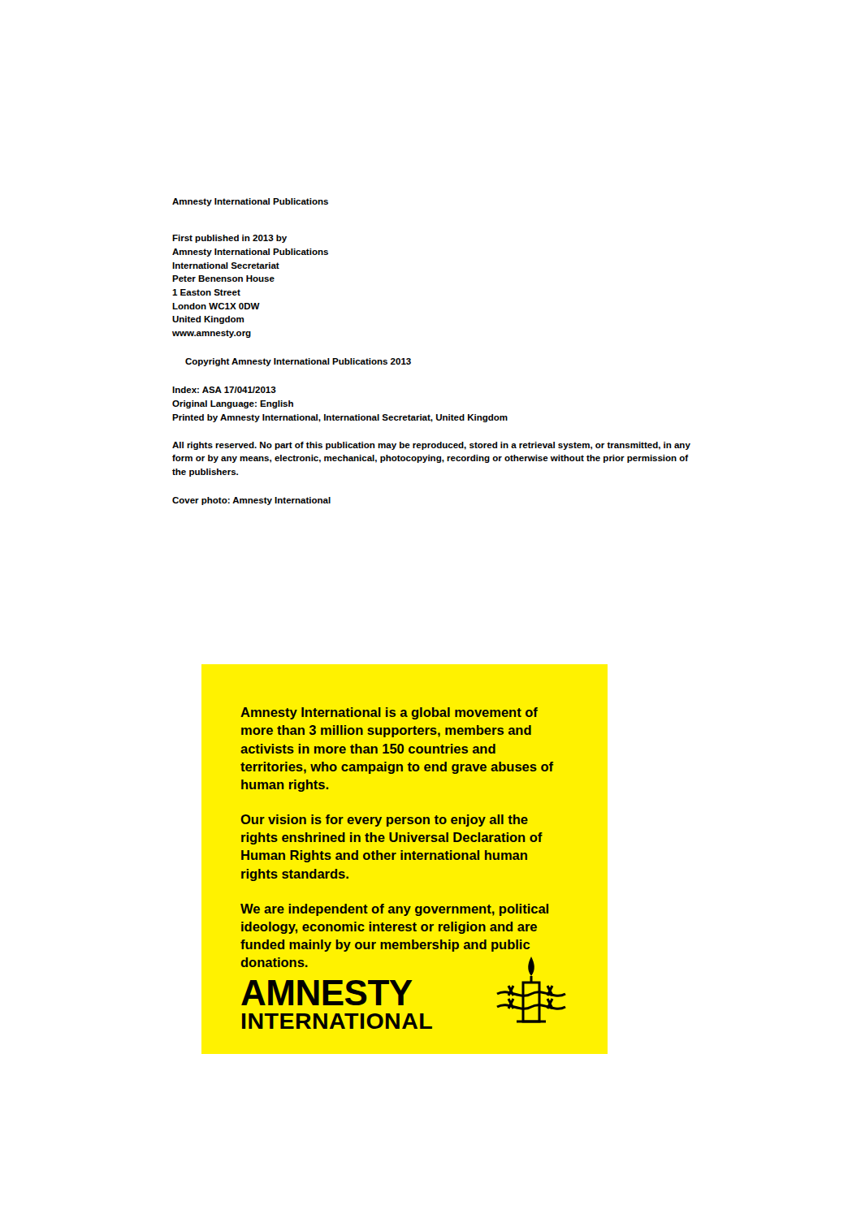Amnesty International Publications
First published in 2013 by
Amnesty International Publications
International Secretariat
Peter Benenson House
1 Easton Street
London WC1X 0DW
United Kingdom
www.amnesty.org
Copyright Amnesty International Publications 2013
Index: ASA 17/041/2013
Original Language: English
Printed by Amnesty International, International Secretariat, United Kingdom
All rights reserved. No part of this publication may be reproduced, stored in a retrieval system, or transmitted, in any form or by any means, electronic, mechanical, photocopying, recording or otherwise without the prior permission of the publishers.
Cover photo: Amnesty International
Amnesty International is a global movement of more than 3 million supporters, members and activists in more than 150 countries and territories, who campaign to end grave abuses of human rights.
Our vision is for every person to enjoy all the rights enshrined in the Universal Declaration of Human Rights and other international human rights standards.
We are independent of any government, political ideology, economic interest or religion and are funded mainly by our membership and public donations.
AMNESTY INTERNATIONAL